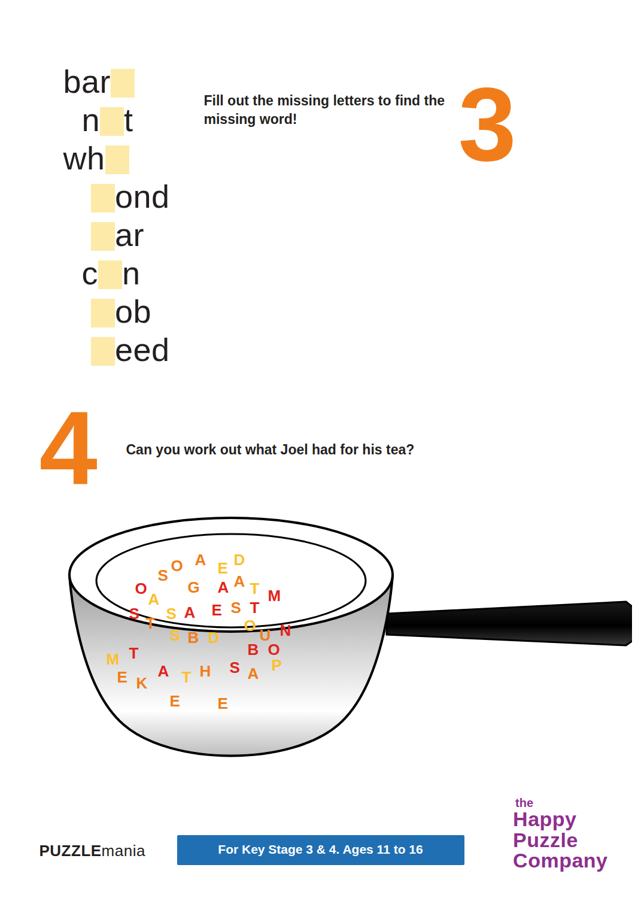bar n t wh ond ar c n ob eed
Fill out the missing letters to find the missing word!
3
4
Can you work out what Joel had for his tea?
O S O A E D A A T M G A S T S A E S T O U N S B D B O M T E K A T H S A P E E
PUZZLE mania
For Key Stage 3 & 4. Ages 11 to 16
the Happy Puzzle Company